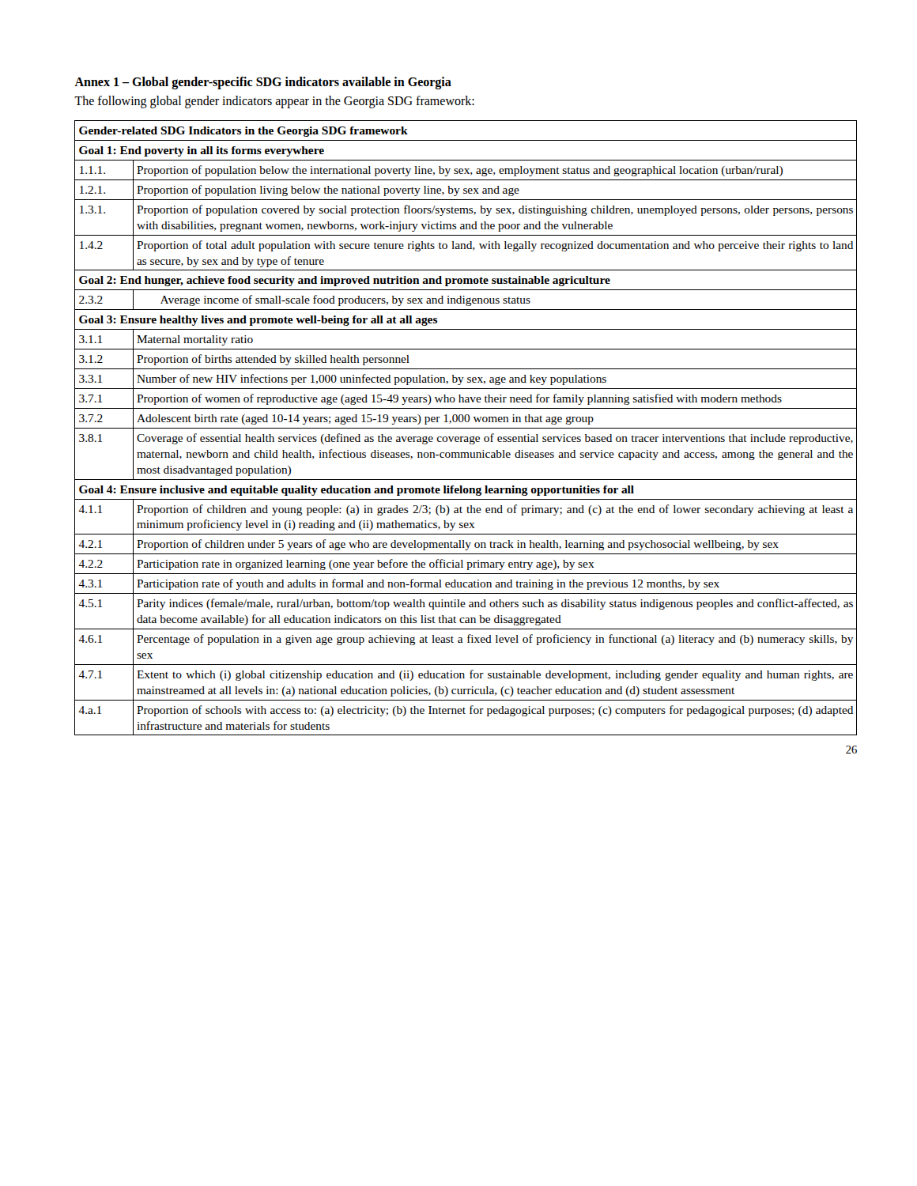Annex 1 – Global gender-specific SDG indicators available in Georgia
The following global gender indicators appear in the Georgia SDG framework:
| Gender-related SDG Indicators in the Georgia SDG framework |
| Goal 1: End poverty in all its forms everywhere |
| 1.1.1. | Proportion of population below the international poverty line, by sex, age, employment status and geographical location (urban/rural) |
| 1.2.1. | Proportion of population living below the national poverty line, by sex and age |
| 1.3.1. | Proportion of population covered by social protection floors/systems, by sex, distinguishing children, unemployed persons, older persons, persons with disabilities, pregnant women, newborns, work-injury victims and the poor and the vulnerable |
| 1.4.2 | Proportion of total adult population with secure tenure rights to land, with legally recognized documentation and who perceive their rights to land as secure, by sex and by type of tenure |
| Goal 2: End hunger, achieve food security and improved nutrition and promote sustainable agriculture |
| 2.3.2 | Average income of small-scale food producers, by sex and indigenous status |
| Goal 3: Ensure healthy lives and promote well-being for all at all ages |
| 3.1.1 | Maternal mortality ratio |
| 3.1.2 | Proportion of births attended by skilled health personnel |
| 3.3.1 | Number of new HIV infections per 1,000 uninfected population, by sex, age and key populations |
| 3.7.1 | Proportion of women of reproductive age (aged 15-49 years) who have their need for family planning satisfied with modern methods |
| 3.7.2 | Adolescent birth rate (aged 10-14 years; aged 15-19 years) per 1,000 women in that age group |
| 3.8.1 | Coverage of essential health services (defined as the average coverage of essential services based on tracer interventions that include reproductive, maternal, newborn and child health, infectious diseases, non-communicable diseases and service capacity and access, among the general and the most disadvantaged population) |
| Goal 4: Ensure inclusive and equitable quality education and promote lifelong learning opportunities for all |
| 4.1.1 | Proportion of children and young people: (a) in grades 2/3; (b) at the end of primary; and (c) at the end of lower secondary achieving at least a minimum proficiency level in (i) reading and (ii) mathematics, by sex |
| 4.2.1 | Proportion of children under 5 years of age who are developmentally on track in health, learning and psychosocial wellbeing, by sex |
| 4.2.2 | Participation rate in organized learning (one year before the official primary entry age), by sex |
| 4.3.1 | Participation rate of youth and adults in formal and non-formal education and training in the previous 12 months, by sex |
| 4.5.1 | Parity indices (female/male, rural/urban, bottom/top wealth quintile and others such as disability status indigenous peoples and conflict-affected, as data become available) for all education indicators on this list that can be disaggregated |
| 4.6.1 | Percentage of population in a given age group achieving at least a fixed level of proficiency in functional (a) literacy and (b) numeracy skills, by sex |
| 4.7.1 | Extent to which (i) global citizenship education and (ii) education for sustainable development, including gender equality and human rights, are mainstreamed at all levels in: (a) national education policies, (b) curricula, (c) teacher education and (d) student assessment |
| 4.a.1 | Proportion of schools with access to: (a) electricity; (b) the Internet for pedagogical purposes; (c) computers for pedagogical purposes; (d) adapted infrastructure and materials for students |
26